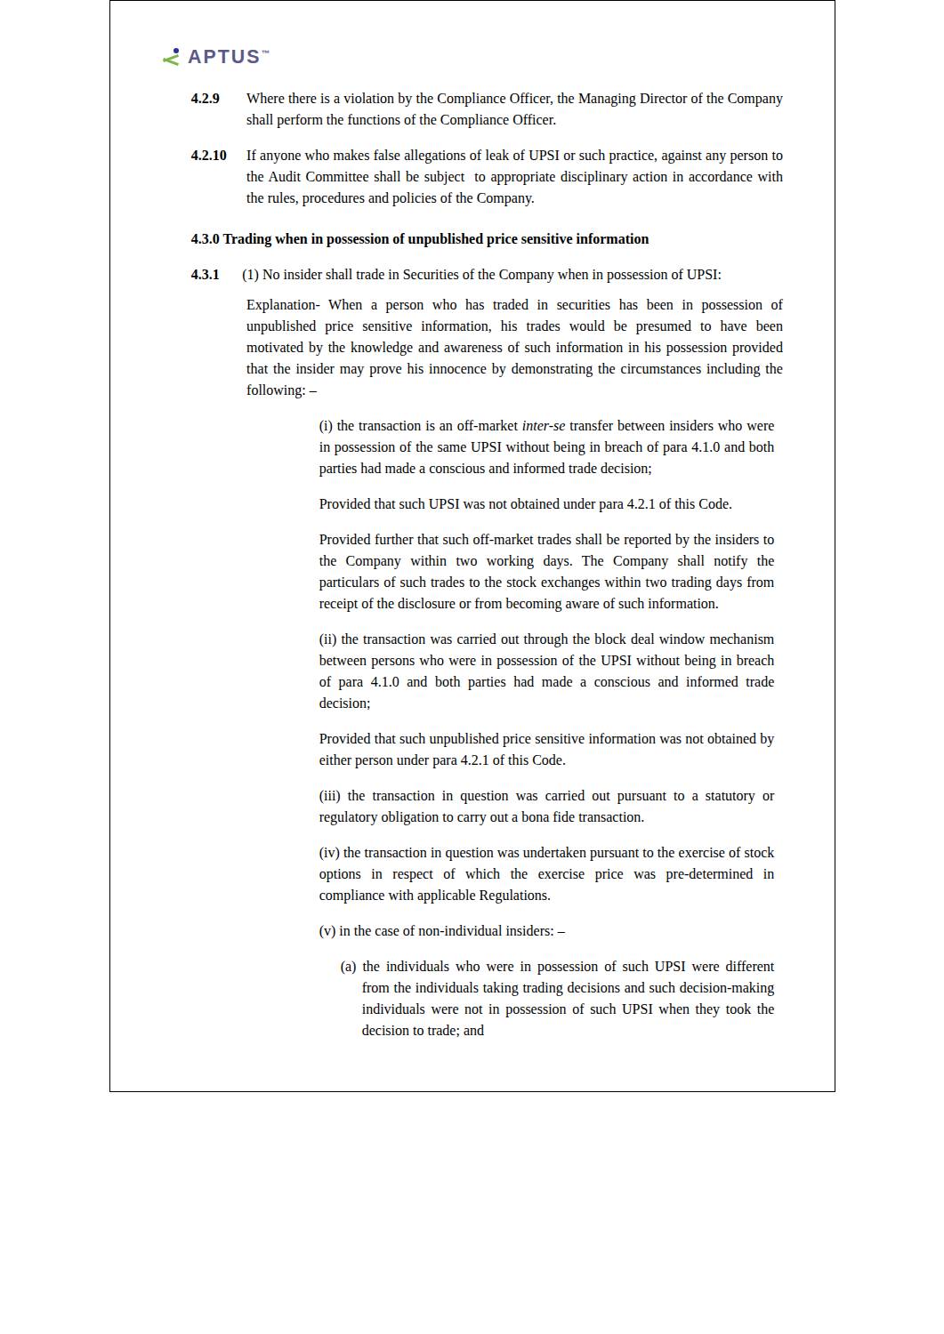APTUS™
4.2.9
Where there is a violation by the Compliance Officer, the Managing Director of the Company shall perform the functions of the Compliance Officer.
4.2.10
If anyone who makes false allegations of leak of UPSI or such practice, against any person to the Audit Committee shall be subject to appropriate disciplinary action in accordance with the rules, procedures and policies of the Company.
4.3.0 Trading when in possession of unpublished price sensitive information
4.3.1
(1) No insider shall trade in Securities of the Company when in possession of UPSI:
Explanation- When a person who has traded in securities has been in possession of unpublished price sensitive information, his trades would be presumed to have been motivated by the knowledge and awareness of such information in his possession provided that the insider may prove his innocence by demonstrating the circumstances including the following: –
(i) the transaction is an off-market inter-se transfer between insiders who were in possession of the same UPSI without being in breach of para 4.1.0 and both parties had made a conscious and informed trade decision;
Provided that such UPSI was not obtained under para 4.2.1 of this Code.
Provided further that such off-market trades shall be reported by the insiders to the Company within two working days. The Company shall notify the particulars of such trades to the stock exchanges within two trading days from receipt of the disclosure or from becoming aware of such information.
(ii) the transaction was carried out through the block deal window mechanism between persons who were in possession of the UPSI without being in breach of para 4.1.0 and both parties had made a conscious and informed trade decision;
Provided that such unpublished price sensitive information was not obtained by either person under para 4.2.1 of this Code.
(iii) the transaction in question was carried out pursuant to a statutory or regulatory obligation to carry out a bona fide transaction.
(iv) the transaction in question was undertaken pursuant to the exercise of stock options in respect of which the exercise price was pre-determined in compliance with applicable Regulations.
(v) in the case of non-individual insiders: –
(a) the individuals who were in possession of such UPSI were different from the individuals taking trading decisions and such decision-making individuals were not in possession of such UPSI when they took the decision to trade; and